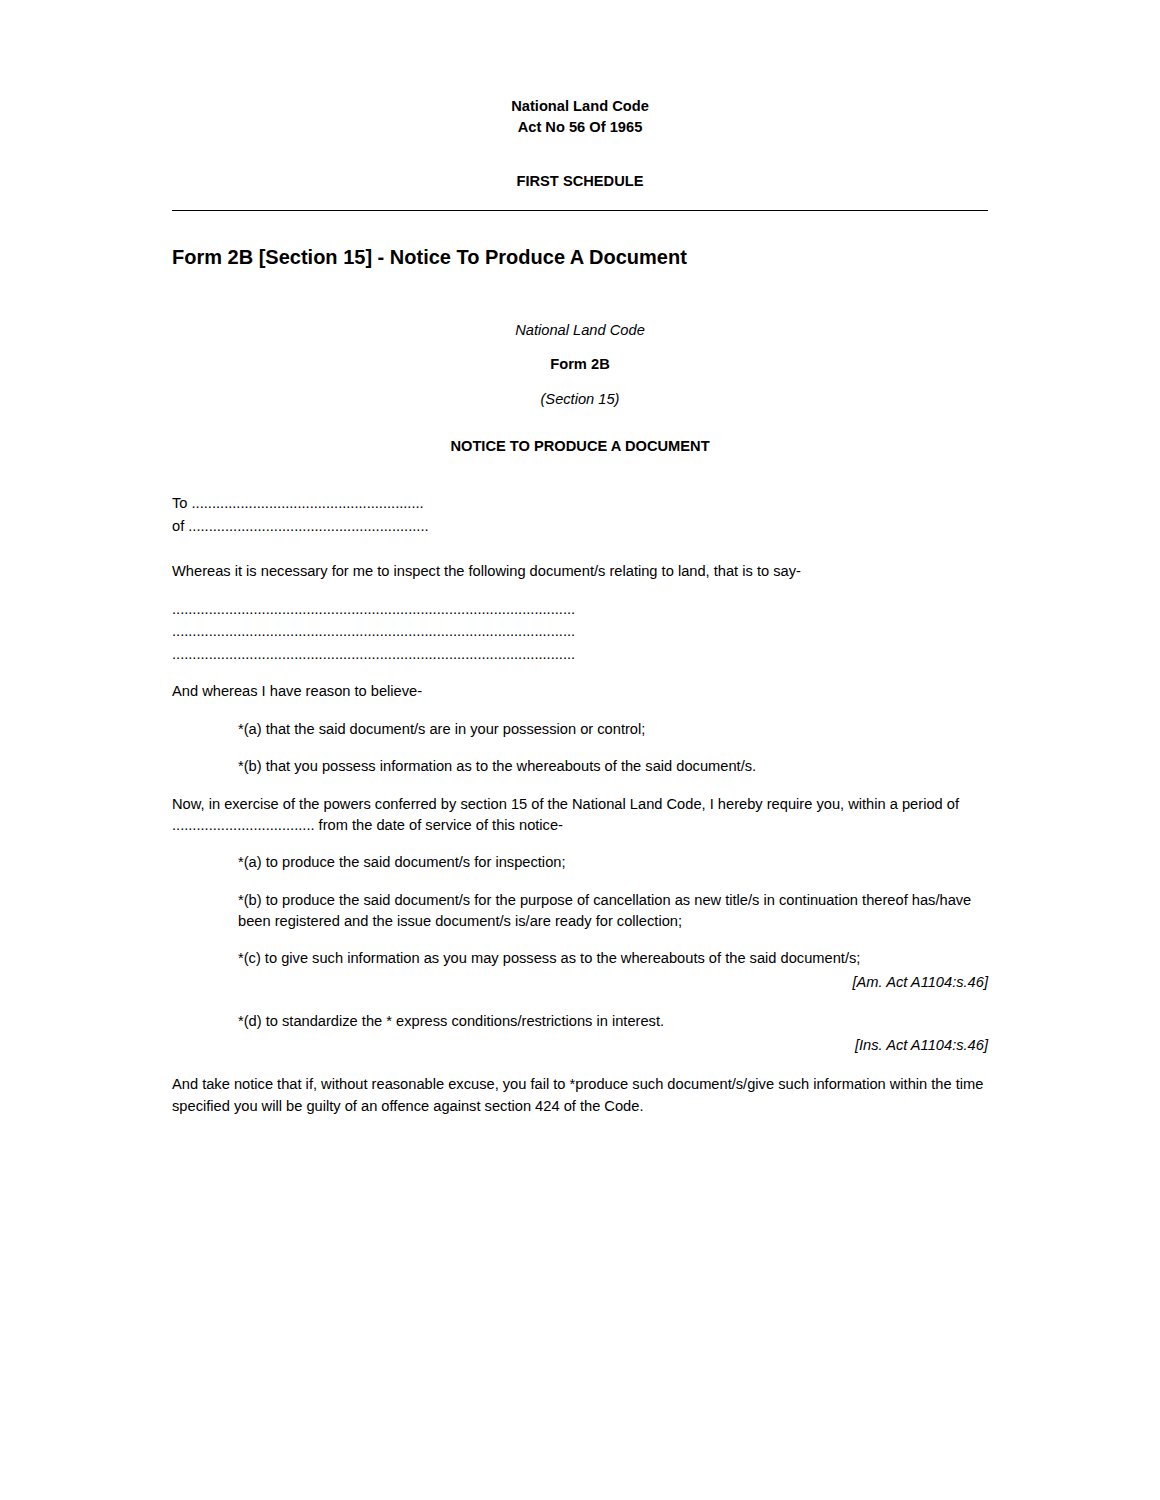National Land Code
Act No 56 Of 1965
FIRST SCHEDULE
Form 2B [Section 15] - Notice To Produce A Document
National Land Code
Form 2B
(Section 15)
NOTICE TO PRODUCE A DOCUMENT
To .........................................................
of ...........................................................
Whereas it is necessary for me to inspect the following document/s relating to land, that is to say-
...................................................................................................
...................................................................................................
...................................................................................................
And whereas I have reason to believe-
*(a) that the said document/s are in your possession or control;
*(b) that you possess information as to the whereabouts of the said document/s.
Now, in exercise of the powers conferred by section 15 of the National Land Code, I hereby require you, within a period of ................................... from the date of service of this notice-
*(a) to produce the said document/s for inspection;
*(b) to produce the said document/s for the purpose of cancellation as new title/s in continuation thereof has/have been registered and the issue document/s is/are ready for collection;
*(c) to give such information as you may possess as to the whereabouts of the said document/s;
[Am. Act A1104:s.46]
*(d) to standardize the * express conditions/restrictions in interest.
[Ins. Act A1104:s.46]
And take notice that if, without reasonable excuse, you fail to *produce such document/s/give such information within the time specified you will be guilty of an offence against section 424 of the Code.